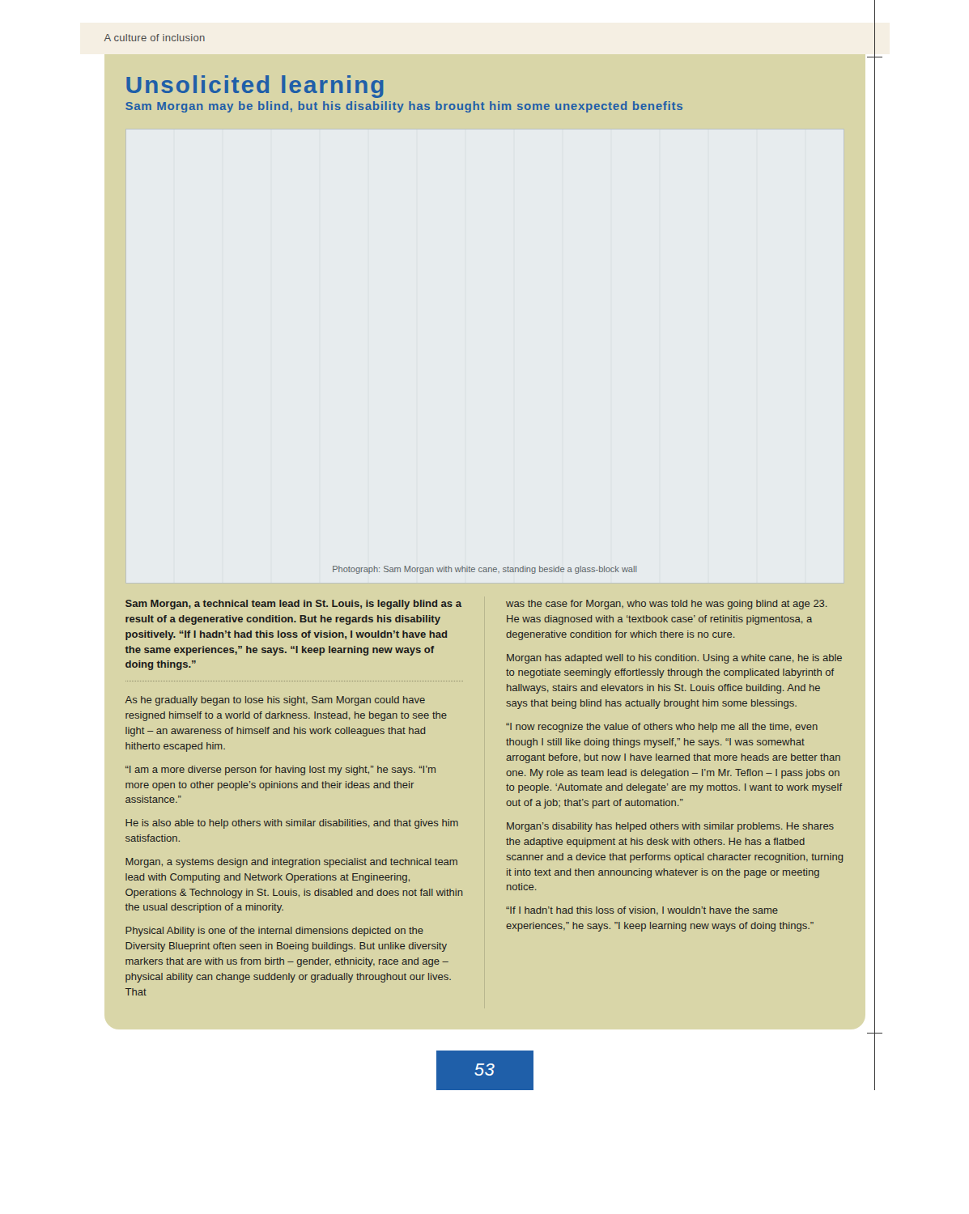A culture of inclusion
Unsolicited learning
Sam Morgan may be blind, but his disability has brought him some unexpected benefits
Sam Morgan, a technical team lead in St. Louis, is legally blind as a result of a degenerative condition. But he regards his disability positively. “If I hadn’t had this loss of vision, I wouldn’t have had the same experiences,” he says. “I keep learning new ways of doing things.”
As he gradually began to lose his sight, Sam Morgan could have resigned himself to a world of darkness. Instead, he began to see the light – an awareness of himself and his work colleagues that had hitherto escaped him.
“I am a more diverse person for having lost my sight,” he says. “I’m more open to other people’s opinions and their ideas and their assistance.”
He is also able to help others with similar disabilities, and that gives him satisfaction.
Morgan, a systems design and integration specialist and technical team lead with Computing and Network Operations at Engineering, Operations & Technology in St. Louis, is disabled and does not fall within the usual description of a minority.
Physical Ability is one of the internal dimensions depicted on the Diversity Blueprint often seen in Boeing buildings. But unlike diversity markers that are with us from birth – gender, ethnicity, race and age – physical ability can change suddenly or gradually throughout our lives. That
was the case for Morgan, who was told he was going blind at age 23. He was diagnosed with a ‘textbook case’ of retinitis pigmentosa, a degenerative condition for which there is no cure.
Morgan has adapted well to his condition. Using a white cane, he is able to negotiate seemingly effortlessly through the complicated labyrinth of hallways, stairs and elevators in his St. Louis office building. And he says that being blind has actually brought him some blessings.
“I now recognize the value of others who help me all the time, even though I still like doing things myself,” he says. “I was somewhat arrogant before, but now I have learned that more heads are better than one. My role as team lead is delegation – I’m Mr. Teflon – I pass jobs on to people. ‘Automate and delegate’ are my mottos. I want to work myself out of a job; that’s part of automation.”
Morgan’s disability has helped others with similar problems. He shares the adaptive equipment at his desk with others. He has a flatbed scanner and a device that performs optical character recognition, turning it into text and then announcing whatever is on the page or meeting notice.
“If I hadn’t had this loss of vision, I wouldn’t have the same experiences,” he says. ”I keep learning new ways of doing things.”
53